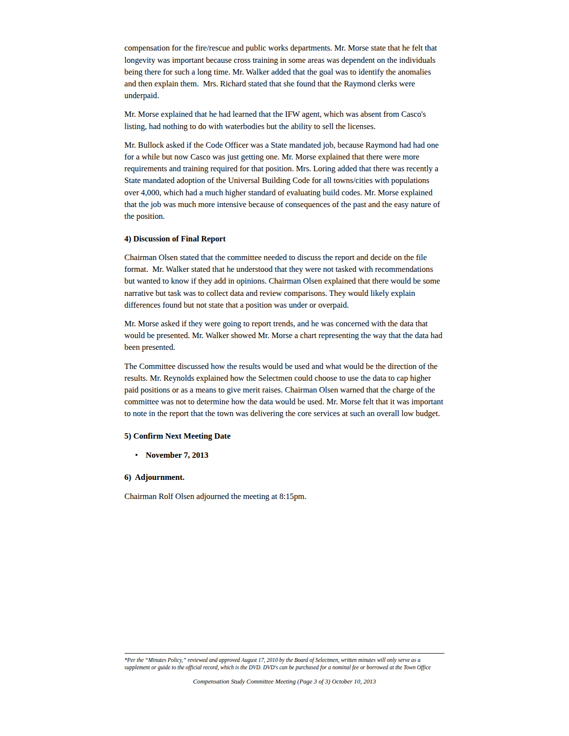compensation for the fire/rescue and public works departments. Mr. Morse state that he felt that longevity was important because cross training in some areas was dependent on the individuals being there for such a long time. Mr. Walker added that the goal was to identify the anomalies and then explain them. Mrs. Richard stated that she found that the Raymond clerks were underpaid.
Mr. Morse explained that he had learned that the IFW agent, which was absent from Casco's listing, had nothing to do with waterbodies but the ability to sell the licenses.
Mr. Bullock asked if the Code Officer was a State mandated job, because Raymond had had one for a while but now Casco was just getting one. Mr. Morse explained that there were more requirements and training required for that position. Mrs. Loring added that there was recently a State mandated adoption of the Universal Building Code for all towns/cities with populations over 4,000, which had a much higher standard of evaluating build codes. Mr. Morse explained that the job was much more intensive because of consequences of the past and the easy nature of the position.
4) Discussion of Final Report
Chairman Olsen stated that the committee needed to discuss the report and decide on the file format. Mr. Walker stated that he understood that they were not tasked with recommendations but wanted to know if they add in opinions. Chairman Olsen explained that there would be some narrative but task was to collect data and review comparisons. They would likely explain differences found but not state that a position was under or overpaid.
Mr. Morse asked if they were going to report trends, and he was concerned with the data that would be presented. Mr. Walker showed Mr. Morse a chart representing the way that the data had been presented.
The Committee discussed how the results would be used and what would be the direction of the results. Mr. Reynolds explained how the Selectmen could choose to use the data to cap higher paid positions or as a means to give merit raises. Chairman Olsen warned that the charge of the committee was not to determine how the data would be used. Mr. Morse felt that it was important to note in the report that the town was delivering the core services at such an overall low budget.
5) Confirm Next Meeting Date
November 7, 2013
6) Adjournment.
Chairman Rolf Olsen adjourned the meeting at 8:15pm.
*Per the “Minutes Policy,” reviewed and approved August 17, 2010 by the Board of Selectmen, written minutes will only serve as a supplement or guide to the official record, which is the DVD. DVD's can be purchased for a nominal fee or borrowed at the Town Office
Compensation Study Committee Meeting (Page 3 of 3) October 10, 2013